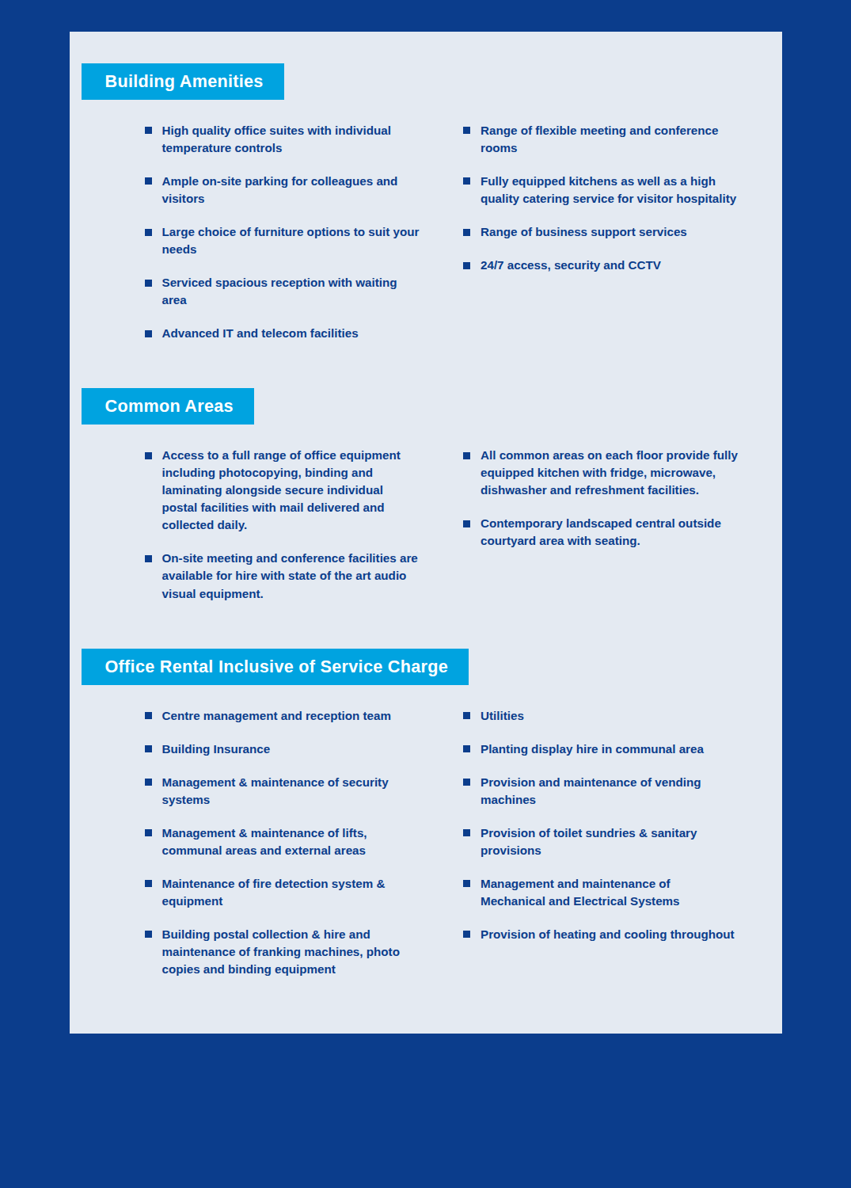Building Amenities
High quality office suites with individual temperature controls
Ample on-site parking for colleagues and visitors
Large choice of furniture options to suit your needs
Serviced spacious reception with waiting area
Advanced IT and telecom facilities
Range of flexible meeting and conference rooms
Fully equipped kitchens as well as a high quality catering service for visitor hospitality
Range of business support services
24/7 access, security and CCTV
Common Areas
Access to a full range of office equipment including photocopying, binding and laminating alongside secure individual postal facilities with mail delivered and collected daily.
On-site meeting and conference facilities are available for hire with state of the art audio visual equipment.
All common areas on each floor provide fully equipped kitchen with fridge, microwave, dishwasher and refreshment facilities.
Contemporary landscaped central outside courtyard area with seating.
Office Rental Inclusive of Service Charge
Centre management and reception team
Building Insurance
Management & maintenance of security systems
Management & maintenance of lifts, communal areas and external areas
Maintenance of fire detection system & equipment
Building postal collection & hire and maintenance of franking machines, photo copies and binding equipment
Utilities
Planting display hire in communal area
Provision and maintenance of vending machines
Provision of toilet sundries & sanitary provisions
Management and maintenance of Mechanical and Electrical Systems
Provision of heating and cooling throughout